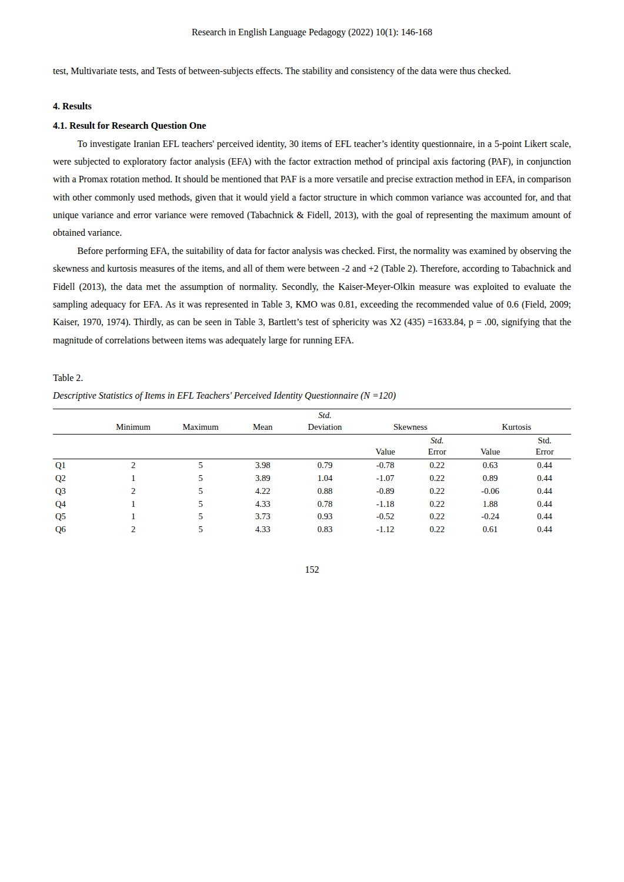Research in English Language Pedagogy (2022) 10(1): 146-168
test, Multivariate tests, and Tests of between-subjects effects. The stability and consistency of the data were thus checked.
4. Results
4.1. Result for Research Question One
To investigate Iranian EFL teachers' perceived identity, 30 items of EFL teacher’s identity questionnaire, in a 5-point Likert scale, were subjected to exploratory factor analysis (EFA) with the factor extraction method of principal axis factoring (PAF), in conjunction with a Promax rotation method. It should be mentioned that PAF is a more versatile and precise extraction method in EFA, in comparison with other commonly used methods, given that it would yield a factor structure in which common variance was accounted for, and that unique variance and error variance were removed (Tabachnick & Fidell, 2013), with the goal of representing the maximum amount of obtained variance.
Before performing EFA, the suitability of data for factor analysis was checked. First, the normality was examined by observing the skewness and kurtosis measures of the items, and all of them were between -2 and +2 (Table 2). Therefore, according to Tabachnick and Fidell (2013), the data met the assumption of normality. Secondly, the Kaiser-Meyer-Olkin measure was exploited to evaluate the sampling adequacy for EFA. As it was represented in Table 3, KMO was 0.81, exceeding the recommended value of 0.6 (Field, 2009; Kaiser, 1970, 1974). Thirdly, as can be seen in Table 3, Bartlett’s test of sphericity was X2 (435) =1633.84, p = .00, signifying that the magnitude of correlations between items was adequately large for running EFA.
Table 2.
Descriptive Statistics of Items in EFL Teachers' Perceived Identity Questionnaire (N =120)
| | Minimum | Maximum | Mean | Std. Deviation | Skewness | Kurtosis |
| --- | --- | --- | --- | --- | --- | --- |
| | | | | | Value | Std. Error | Value | Std. Error |
| Q1 | 2 | 5 | 3.98 | 0.79 | -0.78 | 0.22 | 0.63 | 0.44 |
| Q2 | 1 | 5 | 3.89 | 1.04 | -1.07 | 0.22 | 0.89 | 0.44 |
| Q3 | 2 | 5 | 4.22 | 0.88 | -0.89 | 0.22 | -0.06 | 0.44 |
| Q4 | 1 | 5 | 4.33 | 0.78 | -1.18 | 0.22 | 1.88 | 0.44 |
| Q5 | 1 | 5 | 3.73 | 0.93 | -0.52 | 0.22 | -0.24 | 0.44 |
| Q6 | 2 | 5 | 4.33 | 0.83 | -1.12 | 0.22 | 0.61 | 0.44 |
152